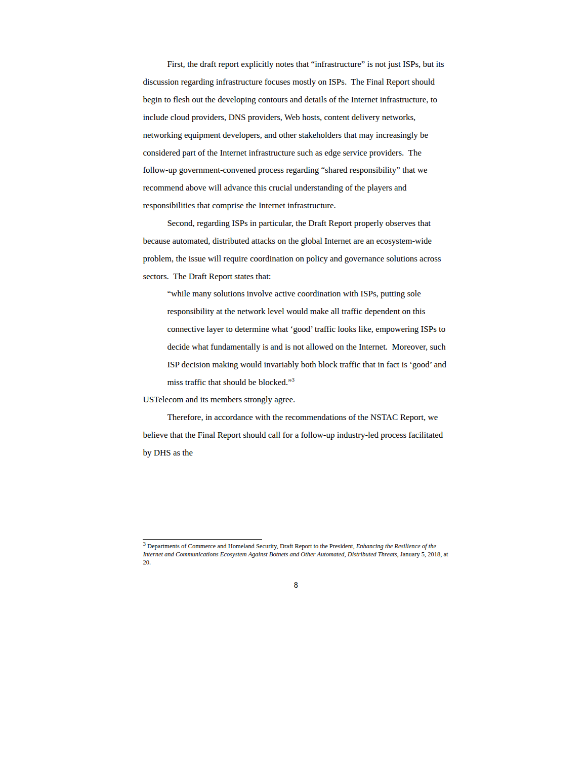First, the draft report explicitly notes that “infrastructure” is not just ISPs, but its discussion regarding infrastructure focuses mostly on ISPs. The Final Report should begin to flesh out the developing contours and details of the Internet infrastructure, to include cloud providers, DNS providers, Web hosts, content delivery networks, networking equipment developers, and other stakeholders that may increasingly be considered part of the Internet infrastructure such as edge service providers. The follow-up government-convened process regarding “shared responsibility” that we recommend above will advance this crucial understanding of the players and responsibilities that comprise the Internet infrastructure.
Second, regarding ISPs in particular, the Draft Report properly observes that because automated, distributed attacks on the global Internet are an ecosystem-wide problem, the issue will require coordination on policy and governance solutions across sectors. The Draft Report states that:
“while many solutions involve active coordination with ISPs, putting sole responsibility at the network level would make all traffic dependent on this connective layer to determine what ‘good’ traffic looks like, empowering ISPs to decide what fundamentally is and is not allowed on the Internet. Moreover, such ISP decision making would invariably both block traffic that in fact is ‘good’ and miss traffic that should be blocked.”3
USTelecom and its members strongly agree.
Therefore, in accordance with the recommendations of the NSTAC Report, we believe that the Final Report should call for a follow-up industry-led process facilitated by DHS as the
3 Departments of Commerce and Homeland Security, Draft Report to the President, Enhancing the Resilience of the Internet and Communications Ecosystem Against Botnets and Other Automated, Distributed Threats, January 5, 2018, at 20.
8